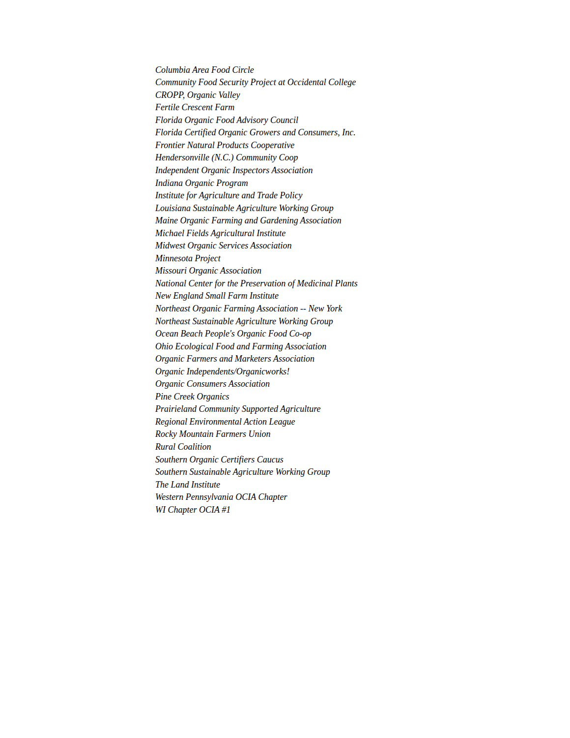Columbia Area Food Circle
Community Food Security Project at Occidental College
CROPP, Organic Valley
Fertile Crescent Farm
Florida Organic Food Advisory Council
Florida Certified Organic Growers and Consumers, Inc.
Frontier Natural Products Cooperative
Hendersonville (N.C.) Community Coop
Independent Organic Inspectors Association
Indiana Organic Program
Institute for Agriculture and Trade Policy
Louisiana Sustainable Agriculture Working Group
Maine Organic Farming and Gardening Association
Michael Fields Agricultural Institute
Midwest Organic Services Association
Minnesota Project
Missouri Organic Association
National Center for the Preservation of Medicinal Plants
New England Small Farm Institute
Northeast Organic Farming Association -- New York
Northeast Sustainable Agriculture Working Group
Ocean Beach People's Organic Food Co-op
Ohio Ecological Food and Farming Association
Organic Farmers and Marketers Association
Organic Independents/Organicworks!
Organic Consumers Association
Pine Creek Organics
Prairieland Community Supported Agriculture
Regional Environmental Action League
Rocky Mountain Farmers Union
Rural Coalition
Southern Organic Certifiers Caucus
Southern Sustainable Agriculture Working Group
The Land Institute
Western Pennsylvania OCIA Chapter
WI Chapter OCIA #1